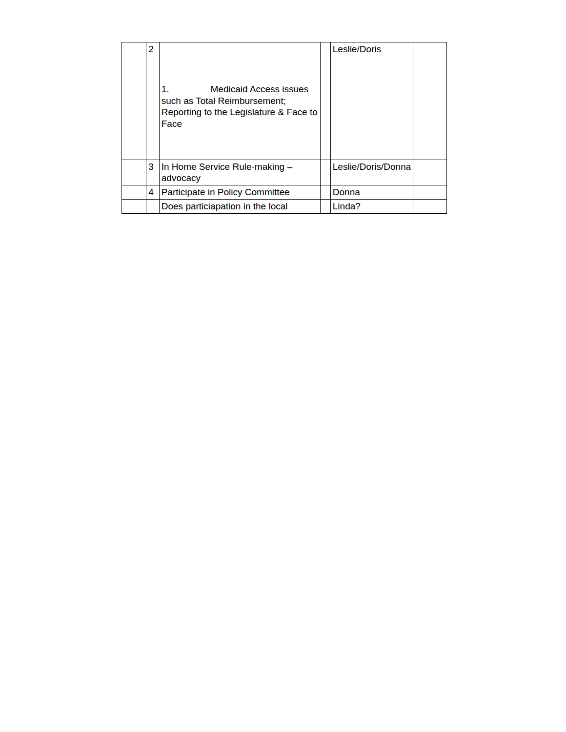| | 2 | 1. Medicaid Access issues such as Total Reimbursement; Reporting to the Legislature & Face to Face | | Leslie/Doris | |
| | 3 | In Home Service Rule-making – advocacy | | Leslie/Doris/Donna | |
| | 4 | Participate in Policy Committee | | Donna | |
| | | Does particiapation in the local | | Linda? | |